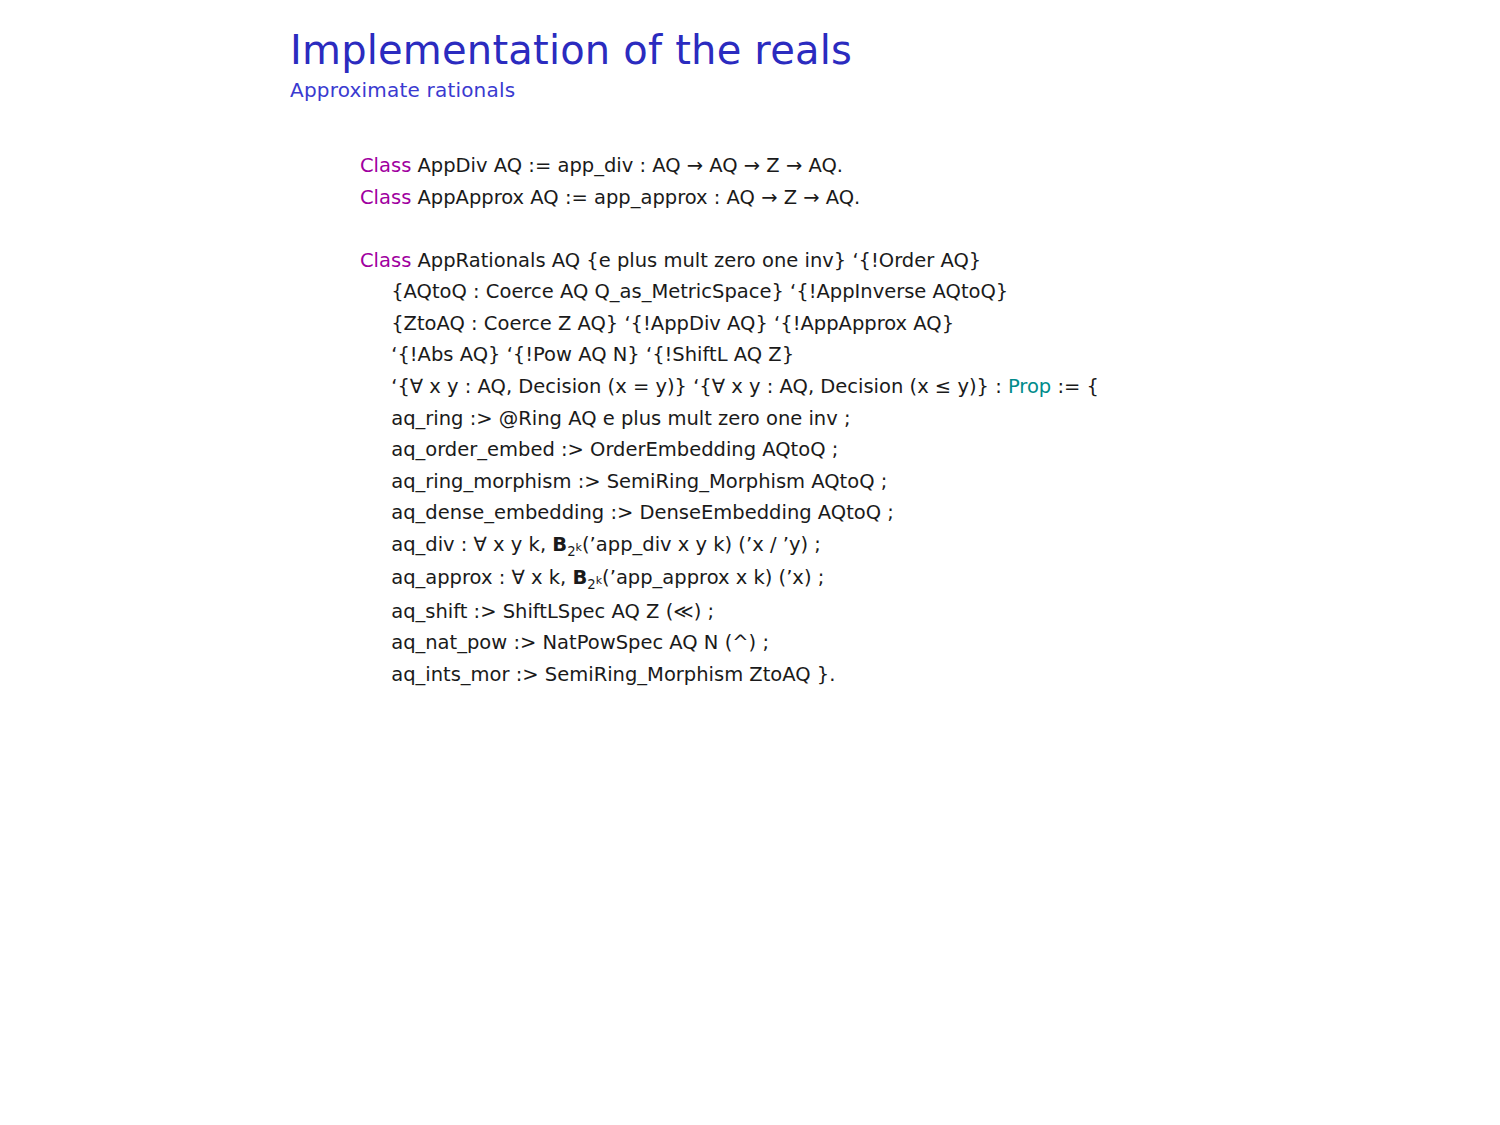Implementation of the reals
Approximate rationals
Class AppDiv AQ := app_div : AQ → AQ → Z → AQ. Class AppApprox AQ := app_approx : AQ → Z → AQ. Class AppRationals AQ {e plus mult zero one inv} ‘{!Order AQ} {AQtoQ : Coerce AQ Q_as_MetricSpace} ‘{!AppInverse AQtoQ} {ZtoAQ : Coerce Z AQ} ‘{!AppDiv AQ} ‘{!AppApprox AQ} ‘{!Abs AQ} ‘{!Pow AQ N} ‘{!ShiftL AQ Z} ‘{∀ x y : AQ, Decision (x = y)} ‘{∀ x y : AQ, Decision (x ≤ y)} : Prop := { aq_ring :> @Ring AQ e plus mult zero one inv ; aq_order_embed :> OrderEmbedding AQtoQ ; aq_ring_morphism :> SemiRing_Morphism AQtoQ ; aq_dense_embedding :> DenseEmbedding AQtoQ ; aq_div : ∀ x y k, B2k(’app_div x y k) (’x / ’y) ; aq_approx : ∀ x k, B2k(’app_approx x k) (’x) ; aq_shift :> ShiftLSpec AQ Z (≪) ; aq_nat_pow :> NatPowSpec AQ N (^) ; aq_ints_mor :> SemiRing_Morphism ZtoAQ }.